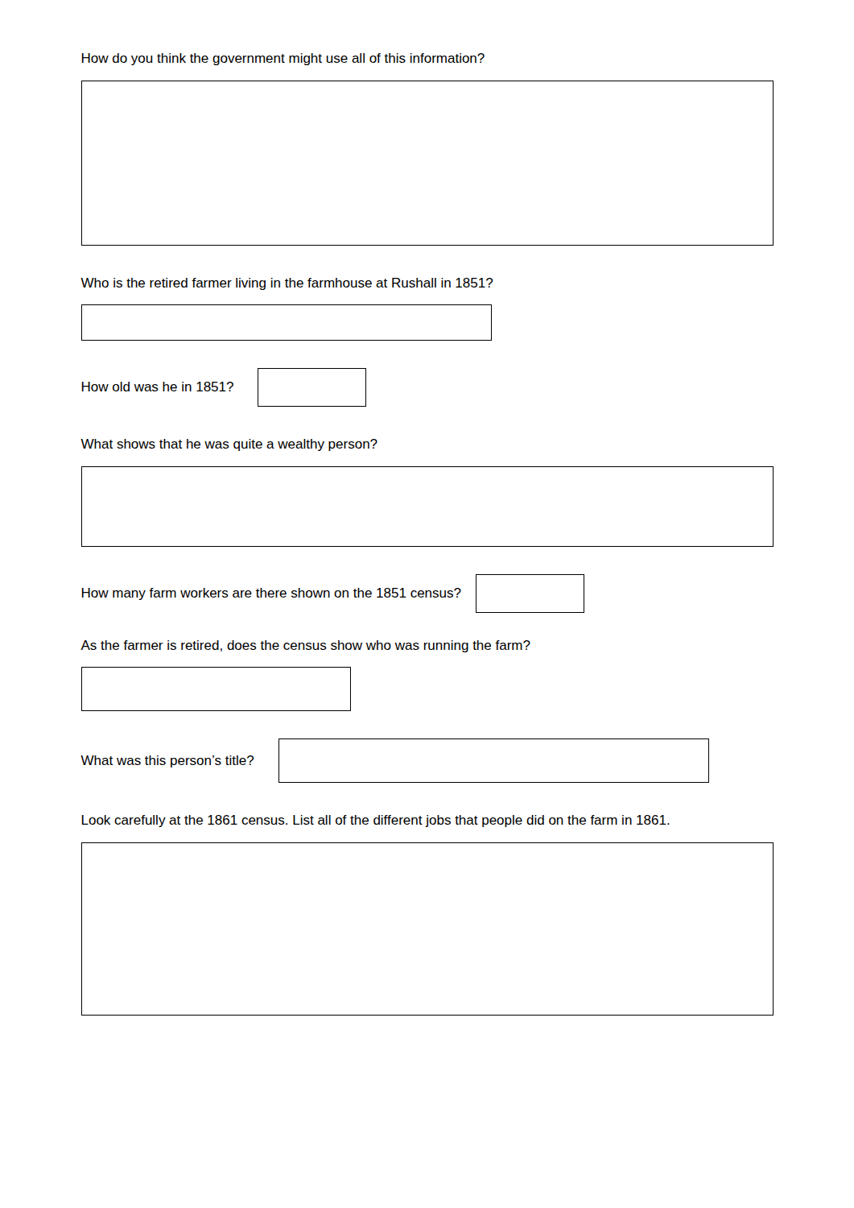How do you think the government might use all of this information?
Who is the retired farmer living in the farmhouse at Rushall in 1851?
How old was he in 1851?
What shows that he was quite a wealthy person?
How many farm workers are there shown on the 1851 census?
As the farmer is retired, does the census show who was running the farm?
What was this person’s title?
Look carefully at the 1861 census. List all of the different jobs that people did on the farm in 1861.